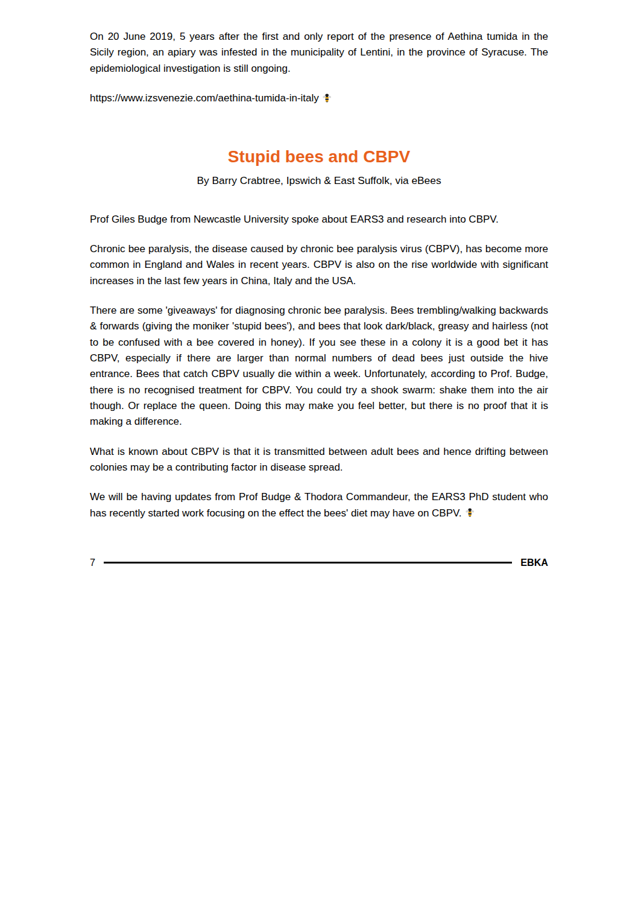On 20 June 2019, 5 years after the first and only report of the presence of Aethina tumida in the Sicily region, an apiary was infested in the municipality of Lentini, in the province of Syracuse. The epidemiological investigation is still ongoing.
https://www.izsvenezie.com/aethina-tumida-in-italy
Stupid bees and CBPV
By Barry Crabtree, Ipswich & East Suffolk, via eBees
Prof Giles Budge from Newcastle University spoke about EARS3 and research into CBPV.
Chronic bee paralysis, the disease caused by chronic bee paralysis virus (CBPV), has become more common in England and Wales in recent years. CBPV is also on the rise worldwide with significant increases in the last few years in China, Italy and the USA.
There are some 'giveaways' for diagnosing chronic bee paralysis. Bees trembling/walking backwards & forwards (giving the moniker 'stupid bees'), and bees that look dark/black, greasy and hairless (not to be confused with a bee covered in honey). If you see these in a colony it is a good bet it has CBPV, especially if there are larger than normal numbers of dead bees just outside the hive entrance. Bees that catch CBPV usually die within a week. Unfortunately, according to Prof. Budge, there is no recognised treatment for CBPV. You could try a shook swarm: shake them into the air though. Or replace the queen. Doing this may make you feel better, but there is no proof that it is making a difference.
What is known about CBPV is that it is transmitted between adult bees and hence drifting between colonies may be a contributing factor in disease spread.
We will be having updates from Prof Budge & Thodora Commandeur, the EARS3 PhD student who has recently started work focusing on the effect the bees' diet may have on CBPV.
7 EBKA